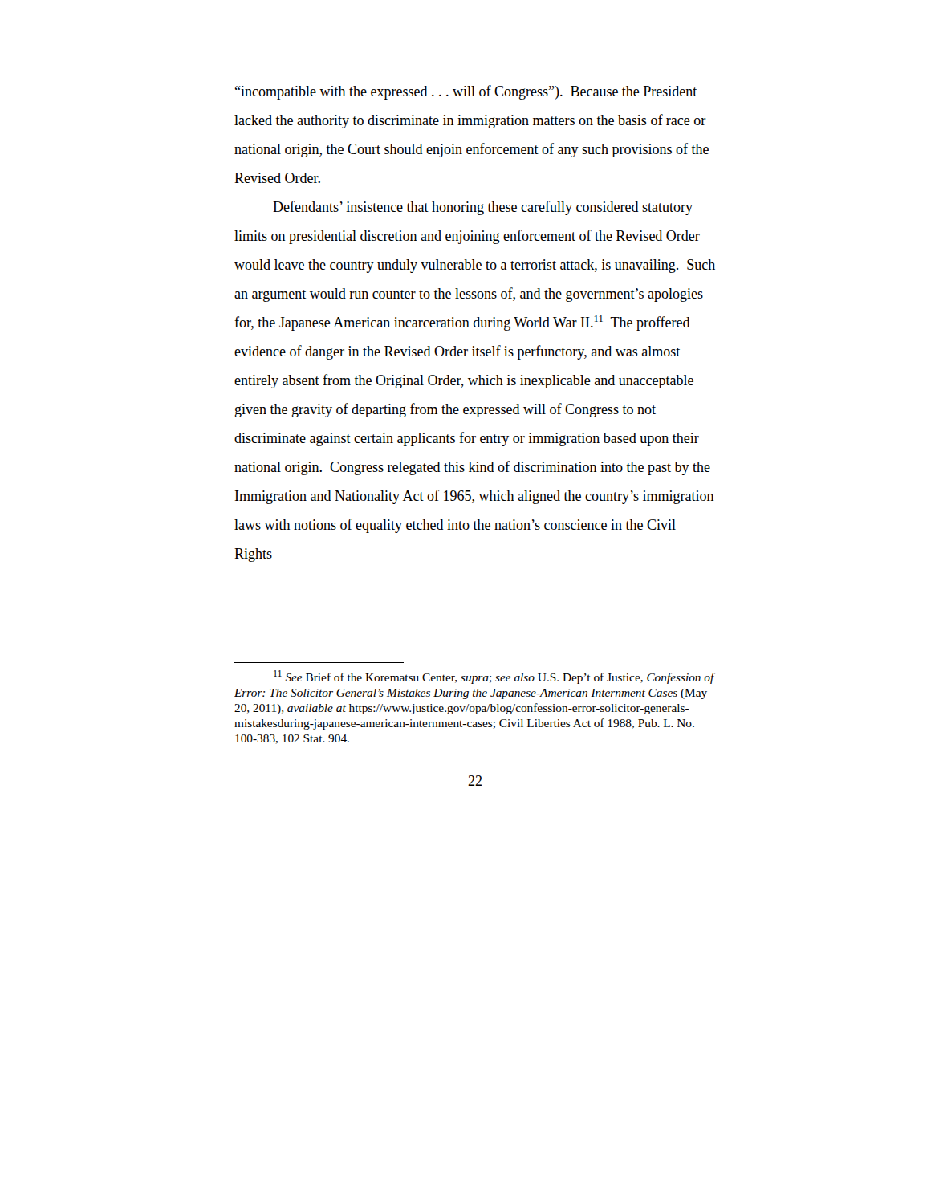“incompatible with the expressed . . . will of Congress”). Because the President lacked the authority to discriminate in immigration matters on the basis of race or national origin, the Court should enjoin enforcement of any such provisions of the Revised Order.
Defendants’ insistence that honoring these carefully considered statutory limits on presidential discretion and enjoining enforcement of the Revised Order would leave the country unduly vulnerable to a terrorist attack, is unavailing. Such an argument would run counter to the lessons of, and the government’s apologies for, the Japanese American incarceration during World War II.11 The proffered evidence of danger in the Revised Order itself is perfunctory, and was almost entirely absent from the Original Order, which is inexplicable and unacceptable given the gravity of departing from the expressed will of Congress to not discriminate against certain applicants for entry or immigration based upon their national origin. Congress relegated this kind of discrimination into the past by the Immigration and Nationality Act of 1965, which aligned the country’s immigration laws with notions of equality etched into the nation’s conscience in the Civil Rights
11 See Brief of the Korematsu Center, supra; see also U.S. Dep’t of Justice, Confession of Error: The Solicitor General’s Mistakes During the Japanese-American Internment Cases (May 20, 2011), available at https://www.justice.gov/opa/blog/confession-error-solicitor-generals-mistakesduring-japanese-american-internment-cases; Civil Liberties Act of 1988, Pub. L. No. 100-383, 102 Stat. 904.
22